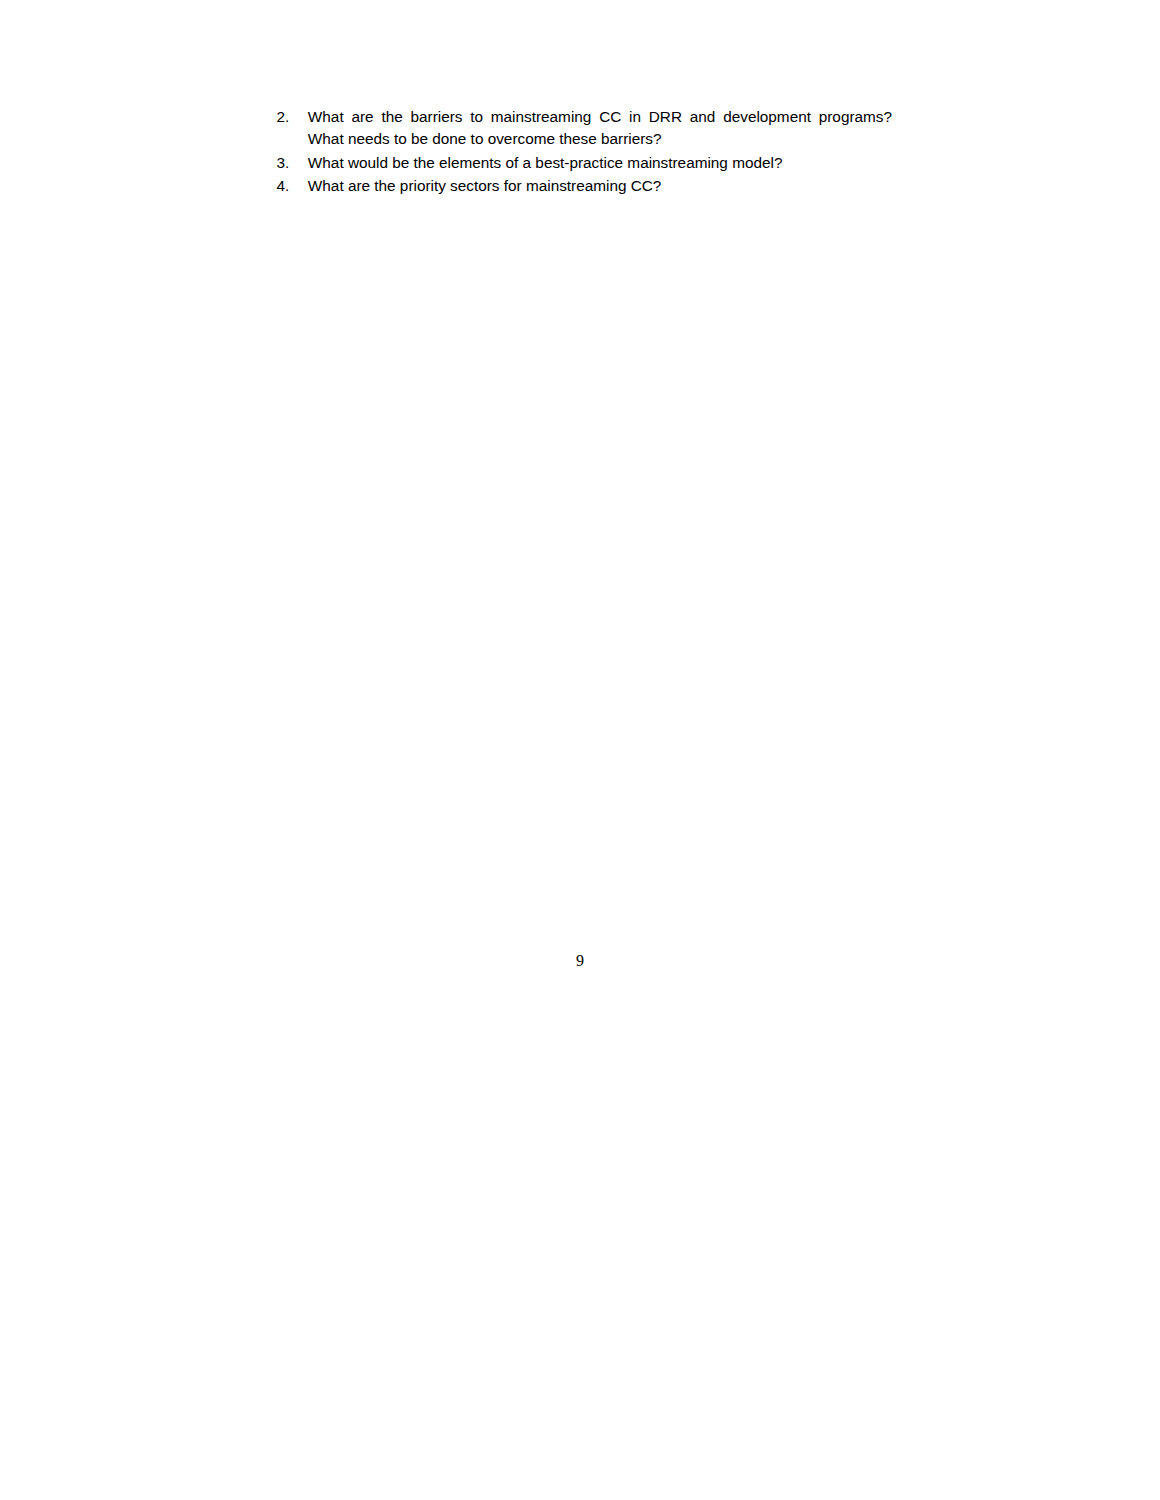2. What are the barriers to mainstreaming CC in DRR and development programs? What needs to be done to overcome these barriers?
3. What would be the elements of a best-practice mainstreaming model?
4. What are the priority sectors for mainstreaming CC?
9